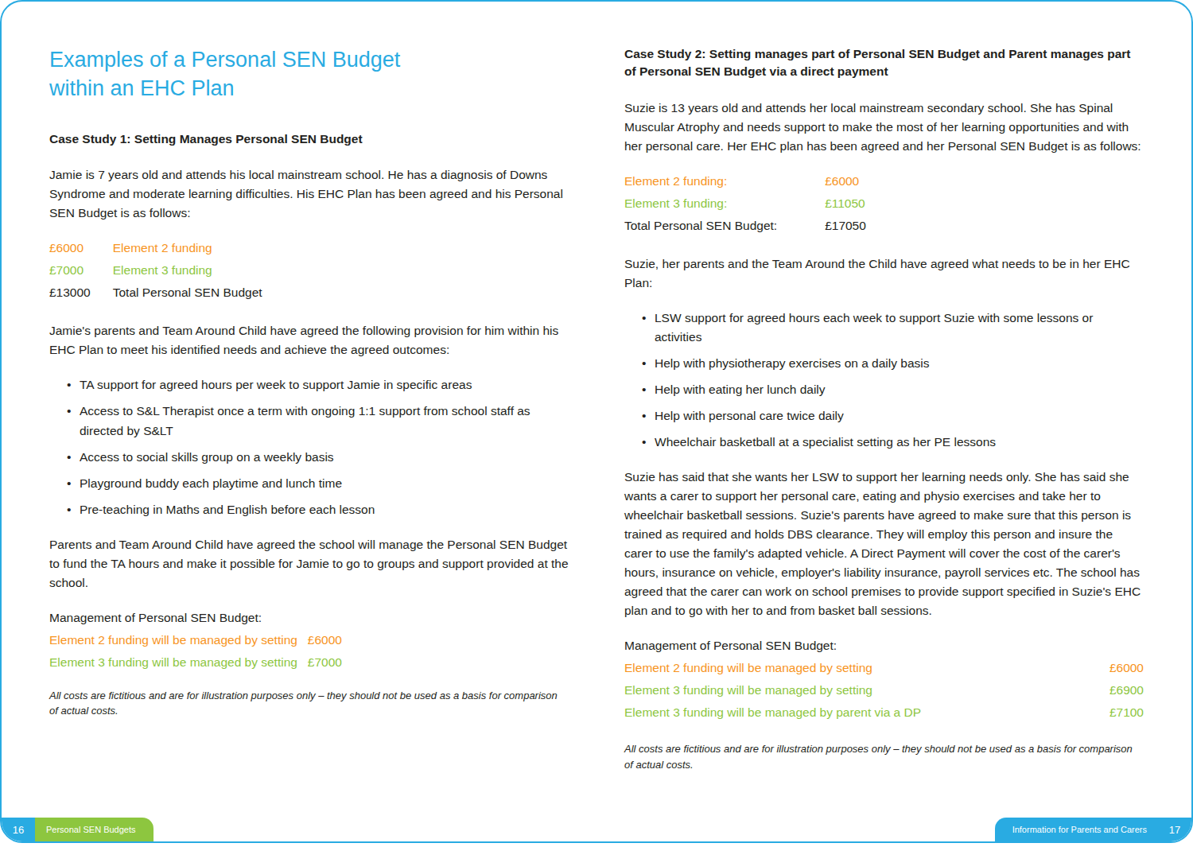Examples of a Personal SEN Budget
within an EHC Plan
Case Study 1: Setting Manages Personal SEN Budget
Jamie is 7 years old and attends his local mainstream school. He has a diagnosis of Downs Syndrome and moderate learning difficulties. His EHC Plan has been agreed and his Personal SEN Budget is as follows:
| £6000 | Element 2 funding |
| £7000 | Element 3 funding |
| £13000 | Total Personal SEN Budget |
Jamie's parents and Team Around Child have agreed the following provision for him within his EHC Plan to meet his identified needs and achieve the agreed outcomes:
TA support for agreed hours per week to support Jamie in specific areas
Access to S&L Therapist once a term with ongoing 1:1 support from school staff as directed by S&LT
Access to social skills group on a weekly basis
Playground buddy each playtime and lunch time
Pre-teaching in Maths and English before each lesson
Parents and Team Around Child have agreed the school will manage the Personal SEN Budget to fund the TA hours and make it possible for Jamie to go to groups and support provided at the school.
Management of Personal SEN Budget:
Element 2 funding will be managed by setting £6000
Element 3 funding will be managed by setting £7000
All costs are fictitious and are for illustration purposes only – they should not be used as a basis for comparison of actual costs.
Case Study 2: Setting manages part of Personal SEN Budget and Parent manages part of Personal SEN Budget via a direct payment
Suzie is 13 years old and attends her local mainstream secondary school. She has Spinal Muscular Atrophy and needs support to make the most of her learning opportunities and with her personal care. Her EHC plan has been agreed and her Personal SEN Budget is as follows:
| Element 2 funding: | £6000 |
| Element 3 funding: | £11050 |
| Total Personal SEN Budget: | £17050 |
Suzie, her parents and the Team Around the Child have agreed what needs to be in her EHC Plan:
LSW support for agreed hours each week to support Suzie with some lessons or activities
Help with physiotherapy exercises on a daily basis
Help with eating her lunch daily
Help with personal care twice daily
Wheelchair basketball at a specialist setting as her PE lessons
Suzie has said that she wants her LSW to support her learning needs only. She has said she wants a carer to support her personal care, eating and physio exercises and take her to wheelchair basketball sessions. Suzie's parents have agreed to make sure that this person is trained as required and holds DBS clearance. They will employ this person and insure the carer to use the family's adapted vehicle. A Direct Payment will cover the cost of the carer's hours, insurance on vehicle, employer's liability insurance, payroll services etc. The school has agreed that the carer can work on school premises to provide support specified in Suzie's EHC plan and to go with her to and from basket ball sessions.
Management of Personal SEN Budget:
| Element 2 funding will be managed by setting | £6000 |
| Element 3 funding will be managed by setting | £6900 |
| Element 3 funding will be managed by parent via a DP | £7100 |
All costs are fictitious and are for illustration purposes only – they should not be used as a basis for comparison of actual costs.
16
Personal SEN Budgets
Information for Parents and Carers
17